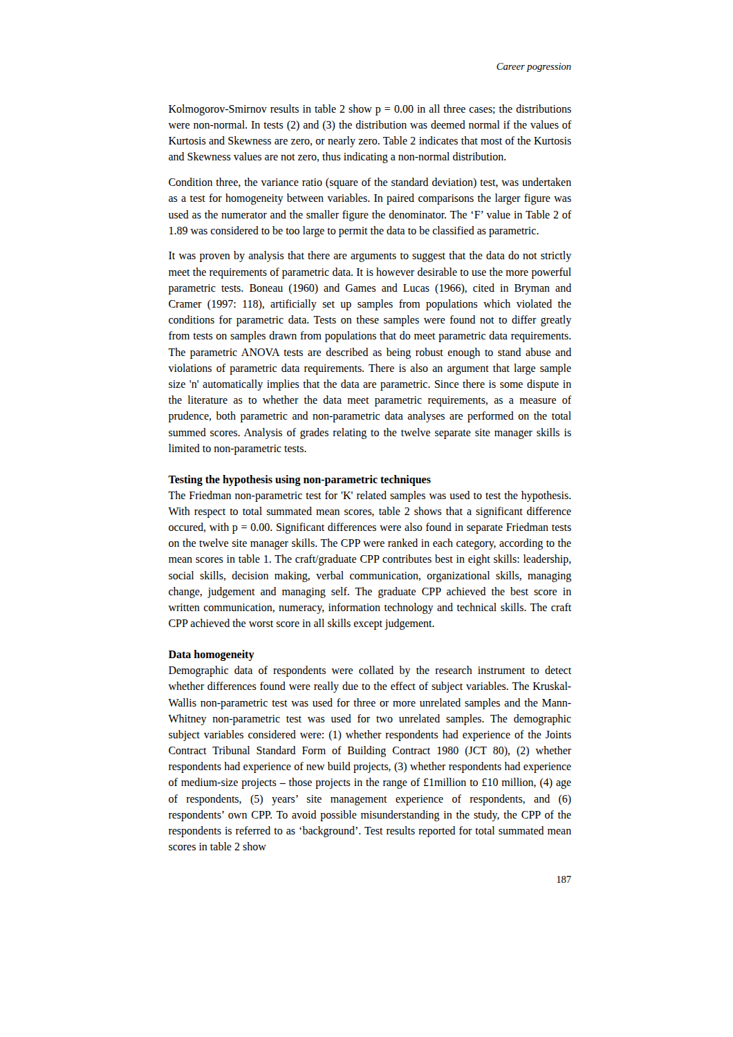Career pogression
Kolmogorov-Smirnov results in table 2 show p = 0.00 in all three cases; the distributions were non-normal. In tests (2) and (3) the distribution was deemed normal if the values of Kurtosis and Skewness are zero, or nearly zero. Table 2 indicates that most of the Kurtosis and Skewness values are not zero, thus indicating a non-normal distribution.
Condition three, the variance ratio (square of the standard deviation) test, was undertaken as a test for homogeneity between variables. In paired comparisons the larger figure was used as the numerator and the smaller figure the denominator. The ‘F’ value in Table 2 of 1.89 was considered to be too large to permit the data to be classified as parametric.
It was proven by analysis that there are arguments to suggest that the data do not strictly meet the requirements of parametric data. It is however desirable to use the more powerful parametric tests. Boneau (1960) and Games and Lucas (1966), cited in Bryman and Cramer (1997: 118), artificially set up samples from populations which violated the conditions for parametric data. Tests on these samples were found not to differ greatly from tests on samples drawn from populations that do meet parametric data requirements. The parametric ANOVA tests are described as being robust enough to stand abuse and violations of parametric data requirements. There is also an argument that large sample size 'n' automatically implies that the data are parametric. Since there is some dispute in the literature as to whether the data meet parametric requirements, as a measure of prudence, both parametric and non-parametric data analyses are performed on the total summed scores. Analysis of grades relating to the twelve separate site manager skills is limited to non-parametric tests.
Testing the hypothesis using non-parametric techniques
The Friedman non-parametric test for 'K' related samples was used to test the hypothesis. With respect to total summated mean scores, table 2 shows that a significant difference occured, with p = 0.00. Significant differences were also found in separate Friedman tests on the twelve site manager skills. The CPP were ranked in each category, according to the mean scores in table 1. The craft/graduate CPP contributes best in eight skills: leadership, social skills, decision making, verbal communication, organizational skills, managing change, judgement and managing self. The graduate CPP achieved the best score in written communication, numeracy, information technology and technical skills. The craft CPP achieved the worst score in all skills except judgement.
Data homogeneity
Demographic data of respondents were collated by the research instrument to detect whether differences found were really due to the effect of subject variables. The Kruskal-Wallis non-parametric test was used for three or more unrelated samples and the Mann-Whitney non-parametric test was used for two unrelated samples. The demographic subject variables considered were: (1) whether respondents had experience of the Joints Contract Tribunal Standard Form of Building Contract 1980 (JCT 80), (2) whether respondents had experience of new build projects, (3) whether respondents had experience of medium-size projects – those projects in the range of £1million to £10 million, (4) age of respondents, (5) years’ site management experience of respondents, and (6) respondents’ own CPP. To avoid possible misunderstanding in the study, the CPP of the respondents is referred to as ‘background’. Test results reported for total summated mean scores in table 2 show
187